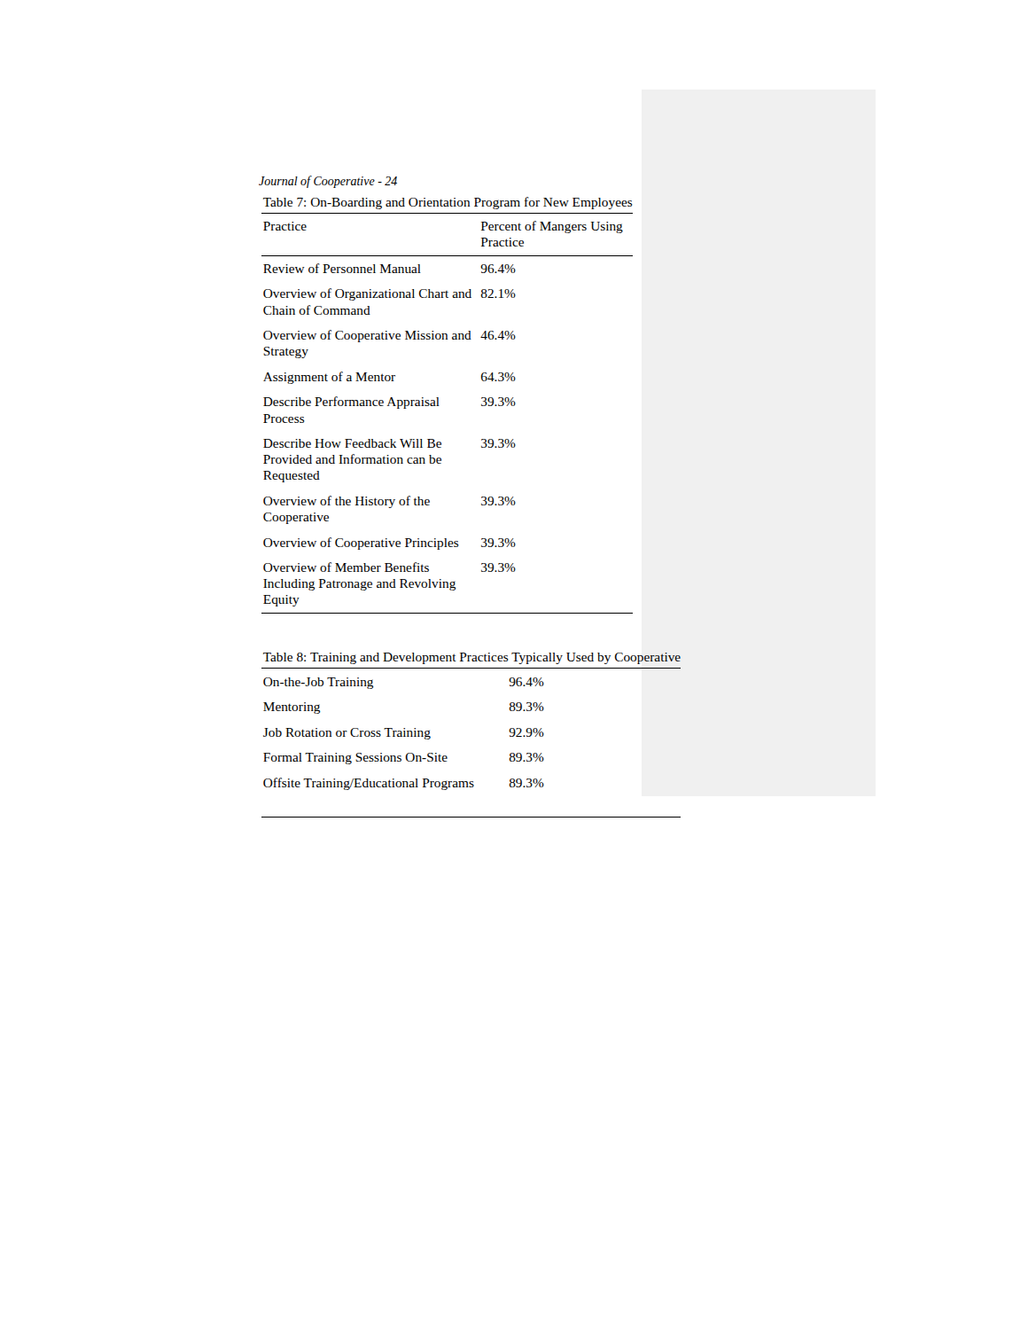Journal of Cooperative - 24
Table 7: On-Boarding and Orientation Program for New Employees
| Practice | Percent of Mangers Using Practice |
| --- | --- |
| Review of Personnel Manual | 96.4% |
| Overview of Organizational Chart and Chain of Command | 82.1% |
| Overview of Cooperative Mission and Strategy | 46.4% |
| Assignment of a Mentor | 64.3% |
| Describe Performance Appraisal Process | 39.3% |
| Describe How Feedback Will Be Provided and Information can be Requested | 39.3% |
| Overview of the History of the Cooperative | 39.3% |
| Overview of Cooperative Principles | 39.3% |
| Overview of Member Benefits Including Patronage and Revolving Equity | 39.3% |
Table 8: Training and Development Practices Typically Used by Cooperative
| On-the-Job Training | 96.4% |
| Mentoring | 89.3% |
| Job Rotation or Cross Training | 92.9% |
| Formal Training Sessions On-Site | 89.3% |
| Offsite Training/Educational Programs | 89.3% |